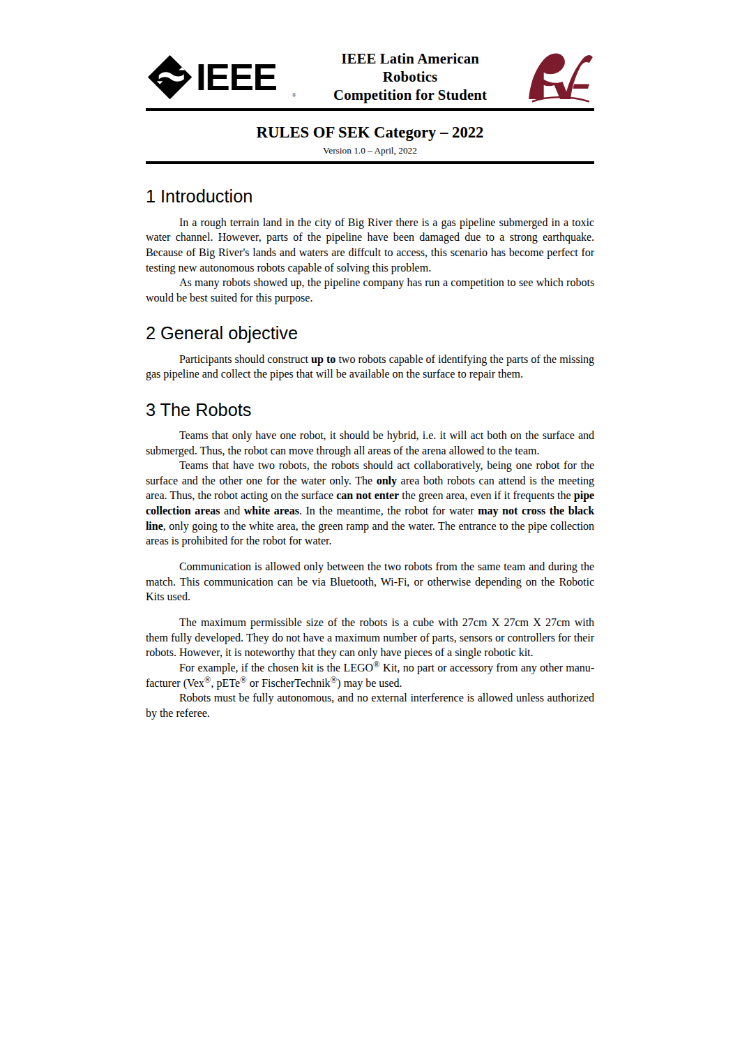IEEE ®
IEEE Latin American Robotics
Competition for Student
RULES OF SEK Category – 2022
Version 1.0 – April, 2022
1 Introduction
In a rough terrain land in the city of Big River there is a gas pipeline submerged in a toxic water channel. However, parts of the pipeline have been damaged due to a strong earthquake. Because of Big River's lands and waters are diffcult to access, this scenario has become perfect for testing new autonomous robots capable of solving this problem.
As many robots showed up, the pipeline company has run a competition to see which robots would be best suited for this purpose.
2 General objective
Participants should construct up to two robots capable of identifying the parts of the missing gas pipeline and collect the pipes that will be available on the surface to repair them.
3 The Robots
Teams that only have one robot, it should be hybrid, i.e. it will act both on the surface and submerged. Thus, the robot can move through all areas of the arena allowed to the team.
Teams that have two robots, the robots should act collaboratively, being one robot for the surface and the other one for the water only. The only area both robots can attend is the meeting area. Thus, the robot acting on the surface can not enter the green area, even if it frequents the pipe collection areas and white areas. In the meantime, the robot for water may not cross the black line, only going to the white area, the green ramp and the water. The entrance to the pipe collection areas is prohibited for the robot for water.
Communication is allowed only between the two robots from the same team and during the match. This communication can be via Bluetooth, Wi-Fi, or otherwise depending on the Robotic Kits used.
The maximum permissible size of the robots is a cube with 27cm X 27cm X 27cm with them fully developed. They do not have a maximum number of parts, sensors or controllers for their robots. However, it is noteworthy that they can only have pieces of a single robotic kit.
For example, if the chosen kit is the LEGO® Kit, no part or accessory from any other manufacturer (Vex®, pETe® or FischerTechnik®) may be used.
Robots must be fully autonomous, and no external interference is allowed unless authorized by the referee.